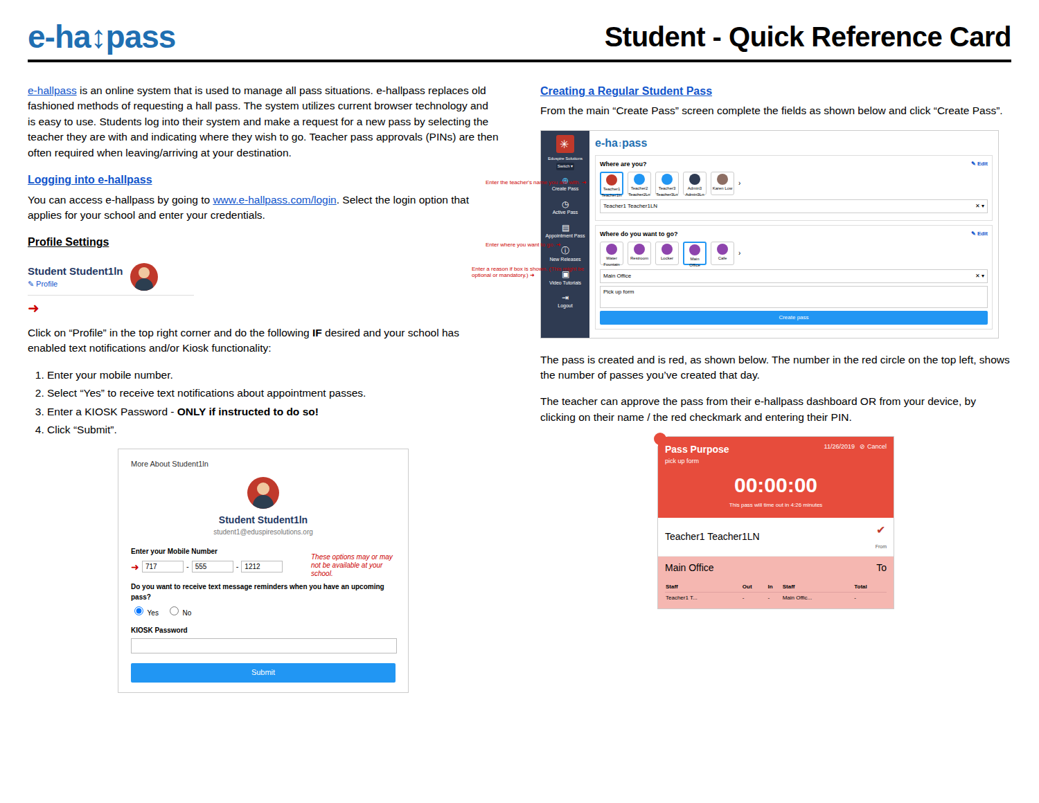e-ha↕pass
Student - Quick Reference Card
e-hallpass is an online system that is used to manage all pass situations. e-hallpass replaces old fashioned methods of requesting a hall pass. The system utilizes current browser technology and is easy to use. Students log into their system and make a request for a new pass by selecting the teacher they are with and indicating where they wish to go. Teacher pass approvals (PINs) are then often required when leaving/arriving at your destination.
Logging into e-hallpass
You can access e-hallpass by going to www.e-hallpass.com/login. Select the login option that applies for your school and enter your credentials.
Profile Settings
Student Student1ln
✎ Profile
➜
Click on “Profile” in the top right corner and do the following IF desired and your school has enabled text notifications and/or Kiosk functionality:
Enter your mobile number.
Select “Yes” to receive text notifications about appointment passes.
Enter a KIOSK Password - ONLY if instructed to do so!
Click “Submit”.
More About Student1ln
Student Student1ln
student1@eduspiresolutions.org
Enter your Mobile Number
➜ - -
Do you want to receive text message reminders when you have an upcoming pass?
Yes No
KIOSK Password
Submit
These options may or may not be available at your school.
Creating a Regular Student Pass
From the main “Create Pass” screen complete the fields as shown below and click “Create Pass”.
Eduspire Solutions
Switch ▾
⊕Create Pass
◷Active Pass
▤Appointment Pass
ⓘNew Releases
▣Video Tutorials
⇥Logout
e-ha↕pass
Where are you?✎ Edit
Teacher1
Teacher1ln
Teacher2
Teacher2Ln
Teacher3
Teacher3Ln
Admin3
Admin3Ln
Karen Low
›
Teacher1 Teacher1LN✕ ▾
Where do you want to go?✎ Edit
Water Fountain
Restroom
Locker
Main Office
Cafe
›
Main Office✕ ▾
Pick up form
Create pass
Enter the teacher's name you are with. ➜
Enter where you want to go. ➜
Enter a reason if box is shown. (This might be optional or mandatory.) ➜
The pass is created and is red, as shown below. The number in the red circle on the top left, shows the number of passes you’ve created that day.
The teacher can approve the pass from their e-hallpass dashboard OR from your device, by clicking on their name / the red checkmark and entering their PIN.
1
11/26/2019 ⊘ Cancel
Pass Purpose
pick up form
00:00:00
This pass will time out in 4:26 minutes
Teacher1 Teacher1LN ✔
From
Main Office To
| Staff | Out | In | Staff | Total |
| --- | --- | --- | --- | --- |
| Teacher1 T... | - | - | Main Offic... | - |